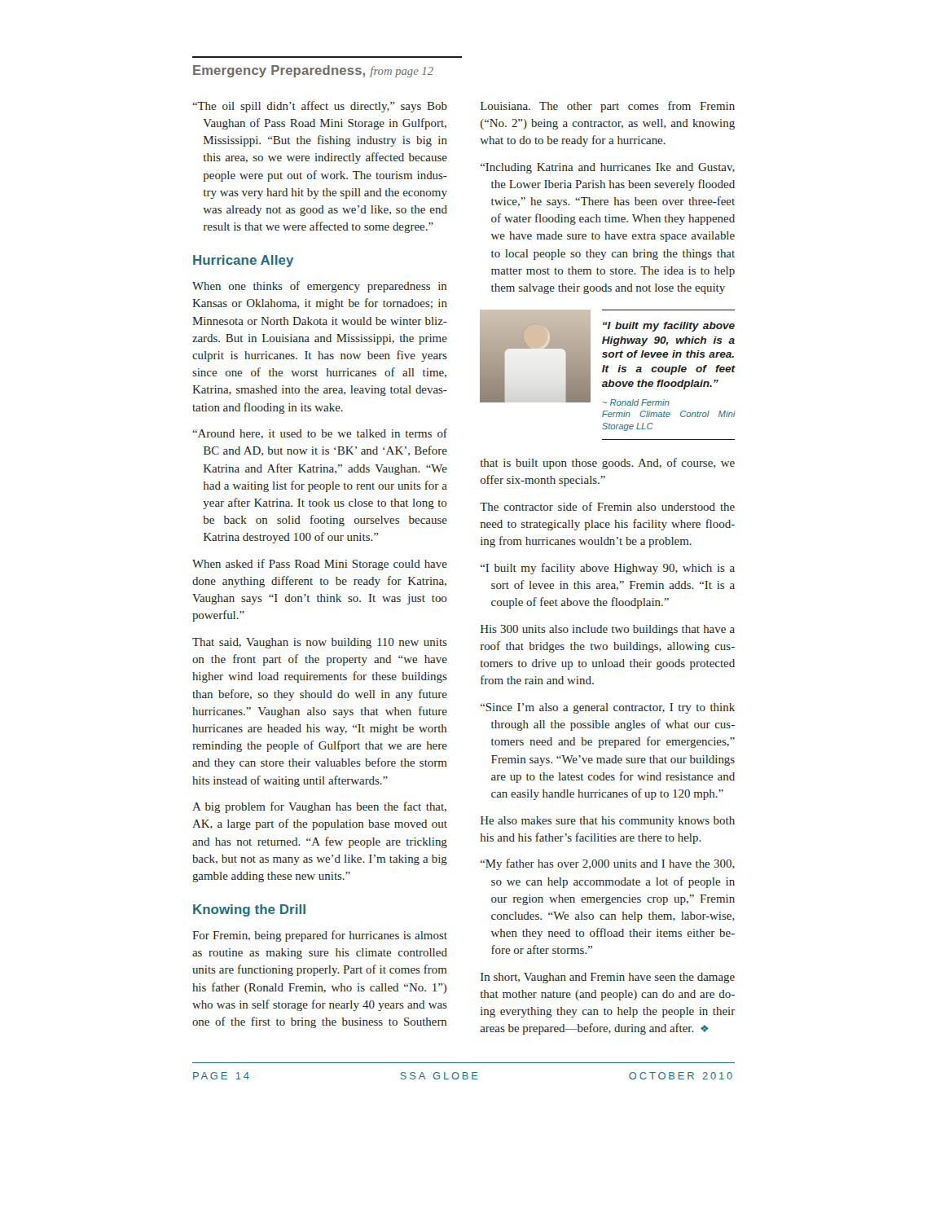Emergency Preparedness, from page 12
“The oil spill didn’t affect us directly,” says Bob Vaughan of Pass Road Mini Storage in Gulfport, Mississippi. “But the fishing industry is big in this area, so we were indirectly affected because people were put out of work. The tourism industry was very hard hit by the spill and the economy was already not as good as we’d like, so the end result is that we were affected to some degree.”
Hurricane Alley
When one thinks of emergency preparedness in Kansas or Oklahoma, it might be for tornadoes; in Minnesota or North Dakota it would be winter blizzards. But in Louisiana and Mississippi, the prime culprit is hurricanes. It has now been five years since one of the worst hurricanes of all time, Katrina, smashed into the area, leaving total devastation and flooding in its wake.
“Around here, it used to be we talked in terms of BC and AD, but now it is ‘BK’ and ‘AK’, Before Katrina and After Katrina,” adds Vaughan. “We had a waiting list for people to rent our units for a year after Katrina. It took us close to that long to be back on solid footing ourselves because Katrina destroyed 100 of our units.”
When asked if Pass Road Mini Storage could have done anything different to be ready for Katrina, Vaughan says “I don’t think so. It was just too powerful.”
That said, Vaughan is now building 110 new units on the front part of the property and “we have higher wind load requirements for these buildings than before, so they should do well in any future hurricanes.” Vaughan also says that when future hurricanes are headed his way, “It might be worth reminding the people of Gulfport that we are here and they can store their valuables before the storm hits instead of waiting until afterwards.”
A big problem for Vaughan has been the fact that, AK, a large part of the population base moved out and has not returned. “A few people are trickling back, but not as many as we’d like. I’m taking a big gamble adding these new units.”
Knowing the Drill
For Fremin, being prepared for hurricanes is almost as routine as making sure his climate controlled units are functioning properly. Part of it comes from his father (Ronald Fremin, who is called “No. 1”) who was in self storage for nearly 40 years and was one of the first to bring the business to Southern Louisiana. The other part comes from Fremin (“No. 2”) being a contractor, as well, and knowing what to do to be ready for a hurricane.
“Including Katrina and hurricanes Ike and Gustav, the Lower Iberia Parish has been severely flooded twice,” he says. “There has been over three-feet of water flooding each time. When they happened we have made sure to have extra space available to local people so they can bring the things that matter most to them to store. The idea is to help them salvage their goods and not lose the equity
“I built my facility above Highway 90, which is a sort of levee in this area. It is a couple of feet above the floodplain.”
~ Ronald Fermin
Fermin Climate Control Mini Storage LLC
that is built upon those goods. And, of course, we offer six-month specials.”
The contractor side of Fremin also understood the need to strategically place his facility where flooding from hurricanes wouldn’t be a problem.
“I built my facility above Highway 90, which is a sort of levee in this area,” Fremin adds. “It is a couple of feet above the floodplain.”
His 300 units also include two buildings that have a roof that bridges the two buildings, allowing customers to drive up to unload their goods protected from the rain and wind.
“Since I’m also a general contractor, I try to think through all the possible angles of what our customers need and be prepared for emergencies,” Fremin says. “We’ve made sure that our buildings are up to the latest codes for wind resistance and can easily handle hurricanes of up to 120 mph.”
He also makes sure that his community knows both his and his father’s facilities are there to help.
“My father has over 2,000 units and I have the 300, so we can help accommodate a lot of people in our region when emergencies crop up,” Fremin concludes. “We also can help them, labor-wise, when they need to offload their items either before or after storms.”
In short, Vaughan and Fremin have seen the damage that mother nature (and people) can do and are doing everything they can to help the people in their areas be prepared—before, during and after. ❖
PAGE 14
SSA GLOBE
OCTOBER 2010